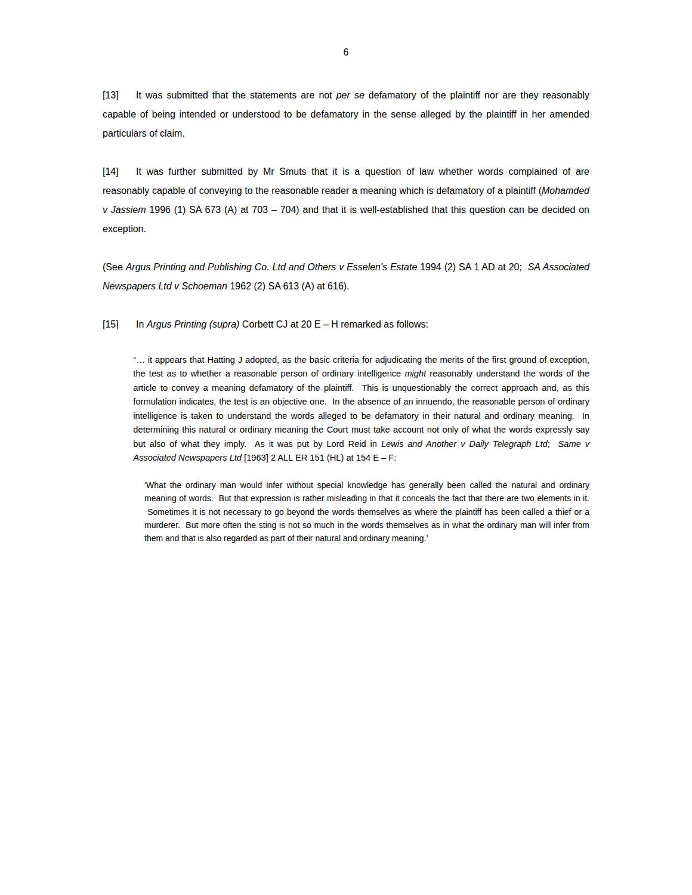6
[13] It was submitted that the statements are not per se defamatory of the plaintiff nor are they reasonably capable of being intended or understood to be defamatory in the sense alleged by the plaintiff in her amended particulars of claim.
[14] It was further submitted by Mr Smuts that it is a question of law whether words complained of are reasonably capable of conveying to the reasonable reader a meaning which is defamatory of a plaintiff (Mohamded v Jassiem 1996 (1) SA 673 (A) at 703 – 704) and that it is well-established that this question can be decided on exception.
(See Argus Printing and Publishing Co. Ltd and Others v Esselen's Estate 1994 (2) SA 1 AD at 20; SA Associated Newspapers Ltd v Schoeman 1962 (2) SA 613 (A) at 616).
[15] In Argus Printing (supra) Corbett CJ at 20 E – H remarked as follows:
“… it appears that Hatting J adopted, as the basic criteria for adjudicating the merits of the first ground of exception, the test as to whether a reasonable person of ordinary intelligence might reasonably understand the words of the article to convey a meaning defamatory of the plaintiff. This is unquestionably the correct approach and, as this formulation indicates, the test is an objective one. In the absence of an innuendo, the reasonable person of ordinary intelligence is taken to understand the words alleged to be defamatory in their natural and ordinary meaning. In determining this natural or ordinary meaning the Court must take account not only of what the words expressly say but also of what they imply. As it was put by Lord Reid in Lewis and Another v Daily Telegraph Ltd; Same v Associated Newspapers Ltd [1963] 2 ALL ER 151 (HL) at 154 E – F:
‘What the ordinary man would infer without special knowledge has generally been called the natural and ordinary meaning of words. But that expression is rather misleading in that it conceals the fact that there are two elements in it. Sometimes it is not necessary to go beyond the words themselves as where the plaintiff has been called a thief or a murderer. But more often the sting is not so much in the words themselves as in what the ordinary man will infer from them and that is also regarded as part of their natural and ordinary meaning.’